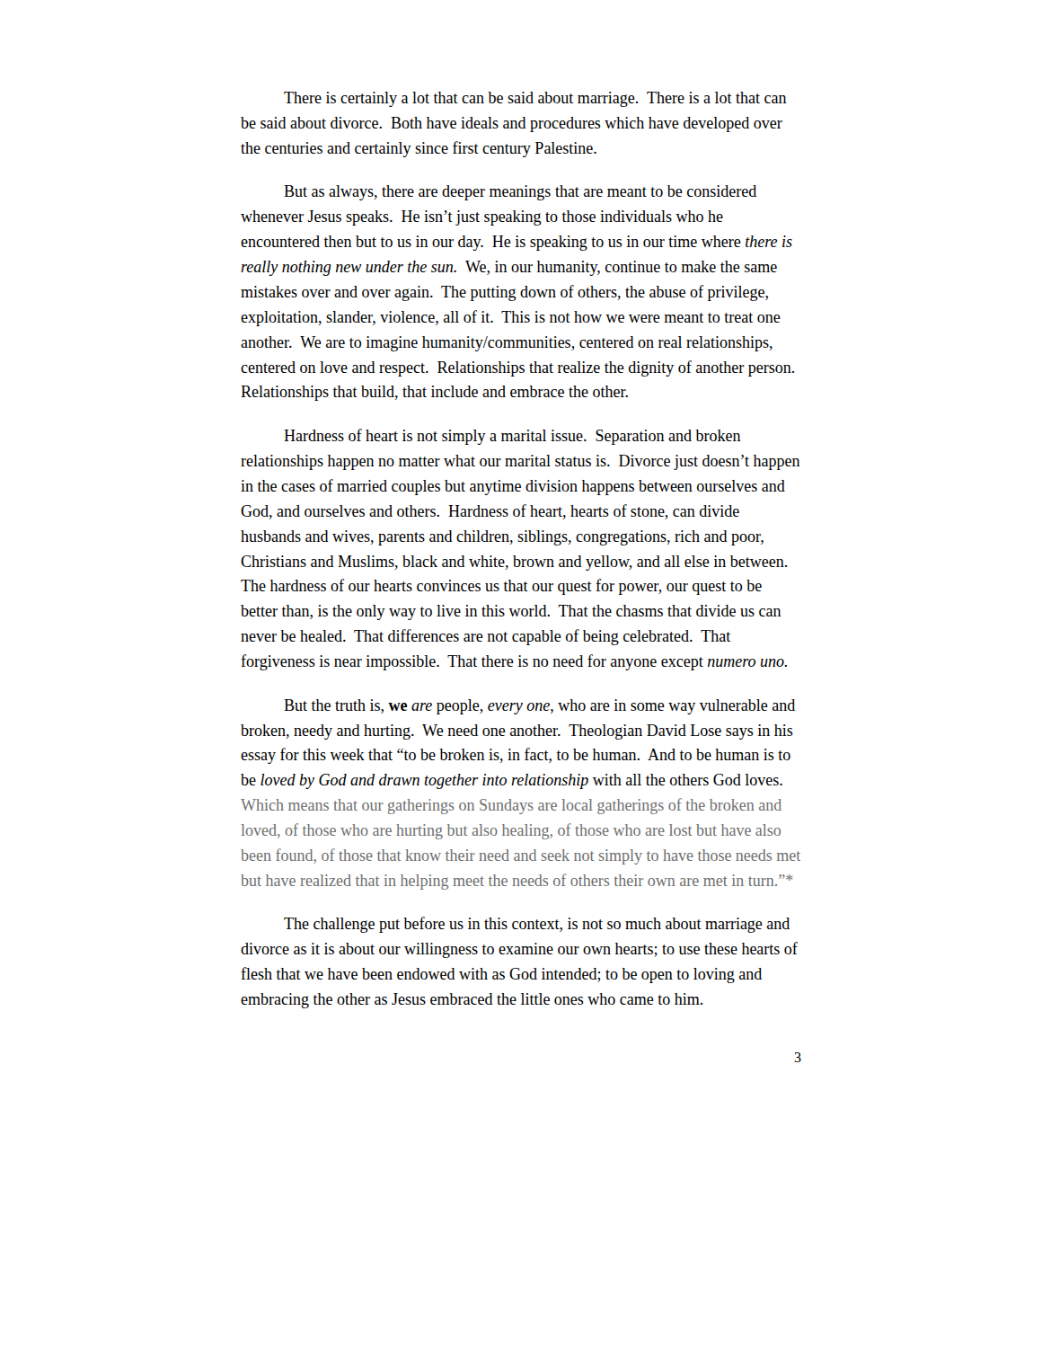There is certainly a lot that can be said about marriage. There is a lot that can be said about divorce. Both have ideals and procedures which have developed over the centuries and certainly since first century Palestine.
But as always, there are deeper meanings that are meant to be considered whenever Jesus speaks. He isn’t just speaking to those individuals who he encountered then but to us in our day. He is speaking to us in our time where there is really nothing new under the sun. We, in our humanity, continue to make the same mistakes over and over again. The putting down of others, the abuse of privilege, exploitation, slander, violence, all of it. This is not how we were meant to treat one another. We are to imagine humanity/communities, centered on real relationships, centered on love and respect. Relationships that realize the dignity of another person. Relationships that build, that include and embrace the other.
Hardness of heart is not simply a marital issue. Separation and broken relationships happen no matter what our marital status is. Divorce just doesn’t happen in the cases of married couples but anytime division happens between ourselves and God, and ourselves and others. Hardness of heart, hearts of stone, can divide husbands and wives, parents and children, siblings, congregations, rich and poor, Christians and Muslims, black and white, brown and yellow, and all else in between. The hardness of our hearts convinces us that our quest for power, our quest to be better than, is the only way to live in this world. That the chasms that divide us can never be healed. That differences are not capable of being celebrated. That forgiveness is near impossible. That there is no need for anyone except numero uno.
But the truth is, we are people, every one, who are in some way vulnerable and broken, needy and hurting. We need one another. Theologian David Lose says in his essay for this week that “to be broken is, in fact, to be human. And to be human is to be loved by God and drawn together into relationship with all the others God loves. Which means that our gatherings on Sundays are local gatherings of the broken and loved, of those who are hurting but also healing, of those who are lost but have also been found, of those that know their need and seek not simply to have those needs met but have realized that in helping meet the needs of others their own are met in turn.”*
The challenge put before us in this context, is not so much about marriage and divorce as it is about our willingness to examine our own hearts; to use these hearts of flesh that we have been endowed with as God intended; to be open to loving and embracing the other as Jesus embraced the little ones who came to him.
3